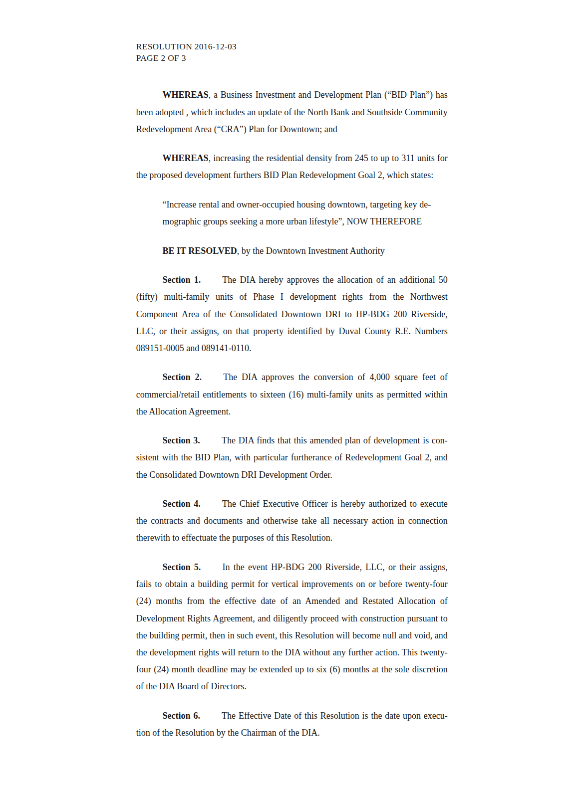RESOLUTION 2016-12-03
PAGE 2 OF 3
WHEREAS, a Business Investment and Development Plan (“BID Plan”) has been adopted , which includes an update of the North Bank and Southside Community Redevelopment Area (“CRA”) Plan for Downtown; and
WHEREAS, increasing the residential density from 245 to up to 311 units for the proposed development furthers BID Plan Redevelopment Goal 2, which states:
“Increase rental and owner-occupied housing downtown, targeting key demographic groups seeking a more urban lifestyle”, NOW THEREFORE
BE IT RESOLVED, by the Downtown Investment Authority
Section 1. The DIA hereby approves the allocation of an additional 50 (fifty) multi-family units of Phase I development rights from the Northwest Component Area of the Consolidated Downtown DRI to HP-BDG 200 Riverside, LLC, or their assigns, on that property identified by Duval County R.E. Numbers 089151-0005 and 089141-0110.
Section 2. The DIA approves the conversion of 4,000 square feet of commercial/retail entitlements to sixteen (16) multi-family units as permitted within the Allocation Agreement.
Section 3. The DIA finds that this amended plan of development is consistent with the BID Plan, with particular furtherance of Redevelopment Goal 2, and the Consolidated Downtown DRI Development Order.
Section 4. The Chief Executive Officer is hereby authorized to execute the contracts and documents and otherwise take all necessary action in connection therewith to effectuate the purposes of this Resolution.
Section 5. In the event HP-BDG 200 Riverside, LLC, or their assigns, fails to obtain a building permit for vertical improvements on or before twenty-four (24) months from the effective date of an Amended and Restated Allocation of Development Rights Agreement, and diligently proceed with construction pursuant to the building permit, then in such event, this Resolution will become null and void, and the development rights will return to the DIA without any further action. This twenty-four (24) month deadline may be extended up to six (6) months at the sole discretion of the DIA Board of Directors.
Section 6. The Effective Date of this Resolution is the date upon execution of the Resolution by the Chairman of the DIA.